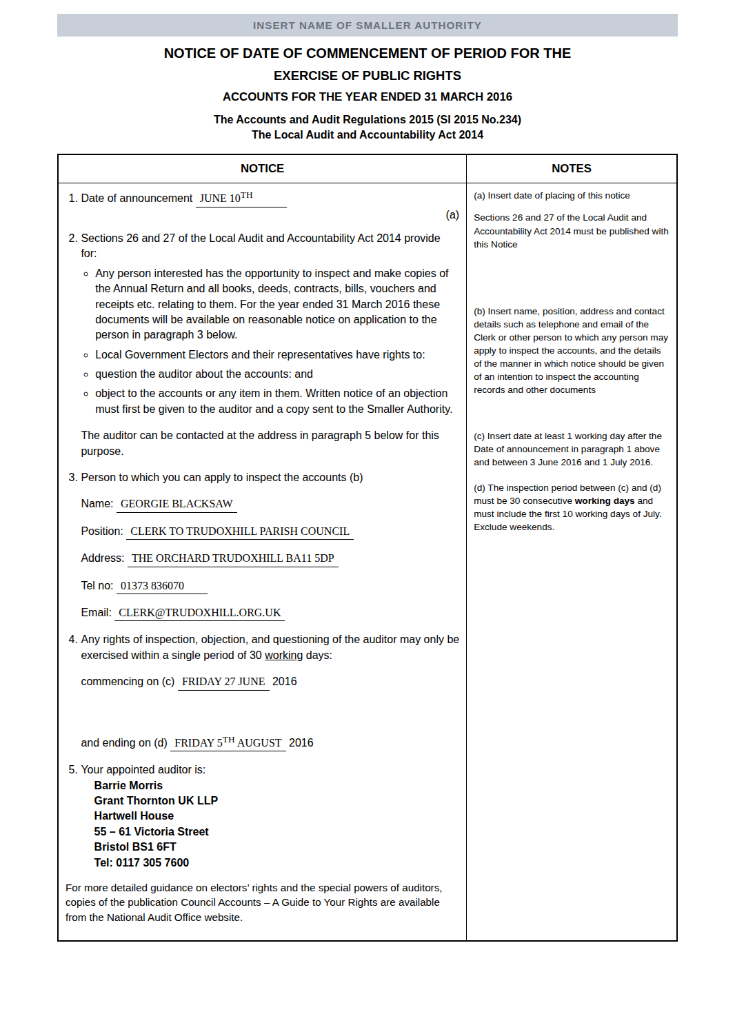INSERT NAME OF SMALLER AUTHORITY
NOTICE OF DATE OF COMMENCEMENT OF PERIOD FOR THE
EXERCISE OF PUBLIC RIGHTS
ACCOUNTS FOR THE YEAR ENDED 31 MARCH 2016
The Accounts and Audit Regulations 2015 (SI 2015 No.234)
The Local Audit and Accountability Act 2014
| NOTICE | NOTES |
| --- | --- |
| Date of announcement JUNE 10 th (a) Sections 26 and 27 of the Local Audit and Accountability Act 2014 provide for: Any person interested has the opportunity to inspect and make copies of the Annual Return and all books, deeds, contracts, bills, vouchers and receipts etc. relating to them. For the year ended 31 March 2016 these documents will be available on reasonable notice on application to the person in paragraph 3 below. Local Government Electors and their representatives have rights to: question the auditor about the accounts: and object to the accounts or any item in them. Written notice of an objection must first be given to the auditor and a copy sent to the Smaller Authority. The auditor can be contacted at the address in paragraph 5 below for this purpose. Person to which you can apply to inspect the accounts (b) Name: GEORGIE BLACKSAW Position: CLERK TO TRUDOXHILL PARISH COUNCIL Address: THE ORCHARD TRUDOXHILL BA11 5DP Tel no: 01373 836070 Email: clerk@trudoxhill.org.uk Any rights of inspection, objection, and questioning of the auditor may only be exercised within a single period of 30 working days: commencing on (c) FRIDAY 27 JUNE 2016 and ending on (d) FRIDAY 5 th AUGUST 2016 Your appointed auditor is: Barrie Morris Grant Thornton UK LLP Hartwell House 55 – 61 Victoria Street Bristol BS1 6FT Tel: 0117 305 7600 For more detailed guidance on electors’ rights and the special powers of auditors, copies of the publication Council Accounts – A Guide to Your Rights are available from the National Audit Office website. | (a) Insert date of placing of this notice Sections 26 and 27 of the Local Audit and Accountability Act 2014 must be published with this Notice (b) Insert name, position, address and contact details such as telephone and email of the Clerk or other person to which any person may apply to inspect the accounts, and the details of the manner in which notice should be given of an intention to inspect the accounting records and other documents (c) Insert date at least 1 working day after the Date of announcement in paragraph 1 above and between 3 June 2016 and 1 July 2016. (d) The inspection period between (c) and (d) must be 30 consecutive working days and must include the first 10 working days of July. Exclude weekends. |